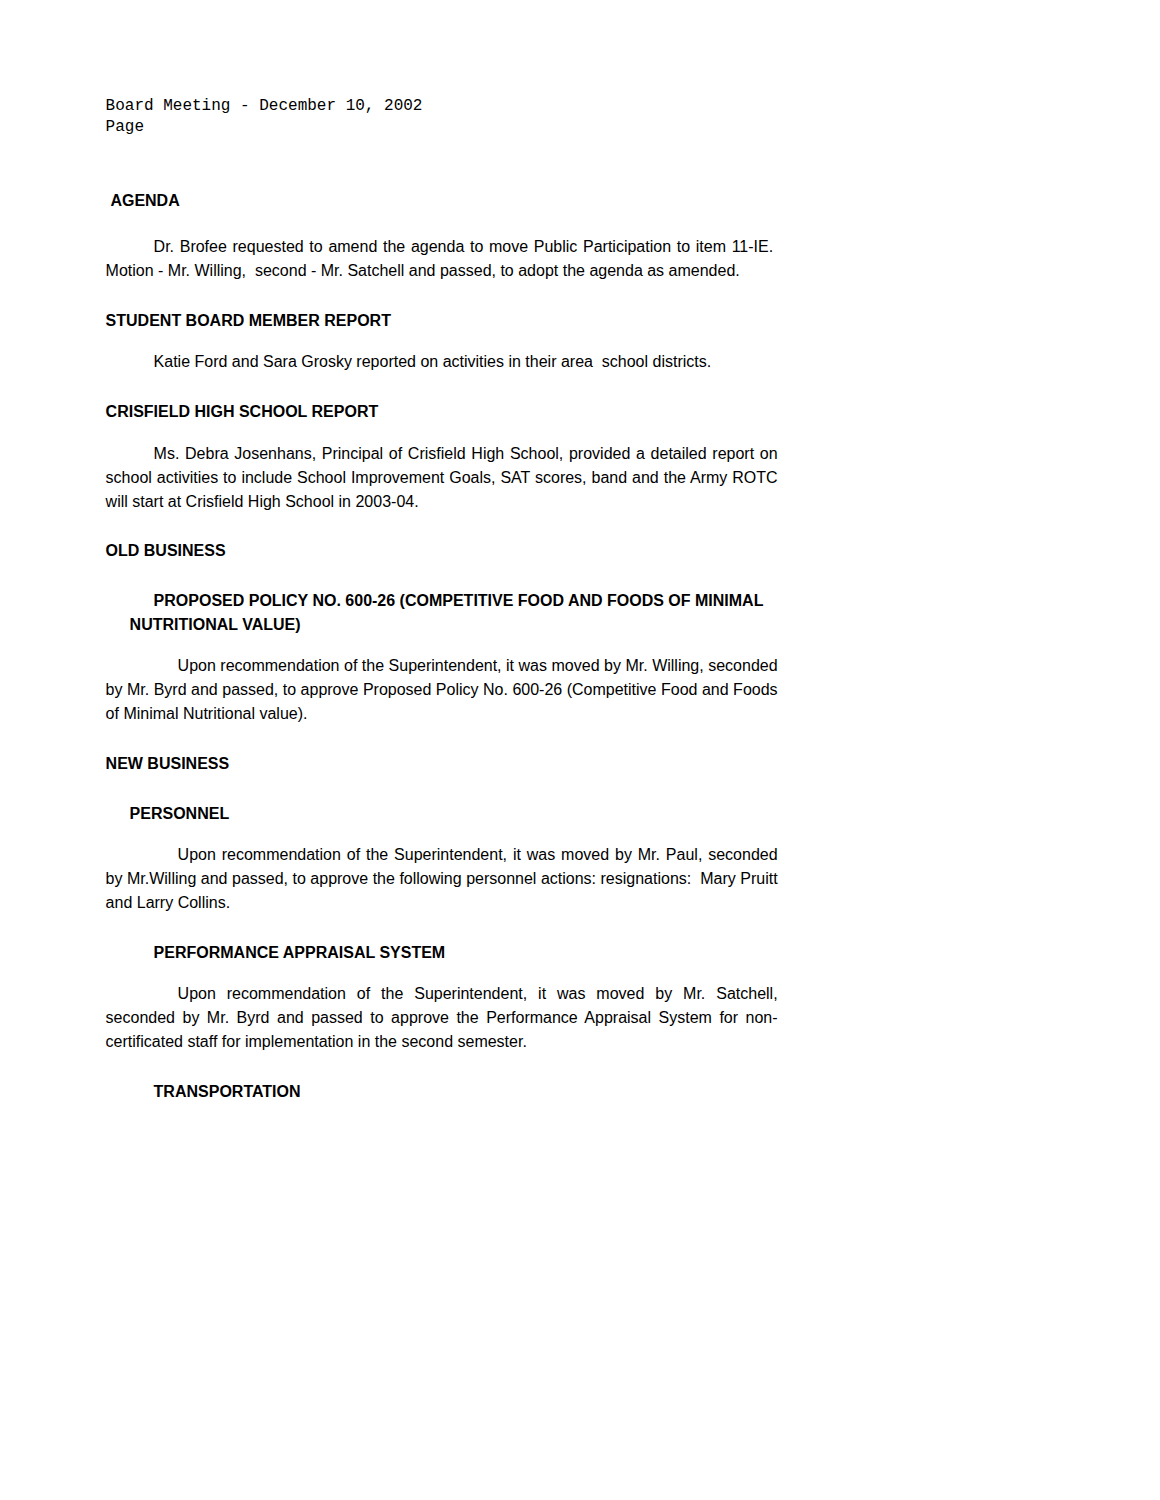Board Meeting - December 10, 2002 Page
AGENDA
Dr. Brofee requested to amend the agenda to move Public Participation to item 11-IE. Motion - Mr. Willing, second - Mr. Satchell and passed, to adopt the agenda as amended.
STUDENT BOARD MEMBER REPORT
Katie Ford and Sara Grosky reported on activities in their area school districts.
CRISFIELD HIGH SCHOOL REPORT
Ms. Debra Josenhans, Principal of Crisfield High School, provided a detailed report on school activities to include School Improvement Goals, SAT scores, band and the Army ROTC will start at Crisfield High School in 2003-04.
OLD BUSINESS
PROPOSED POLICY NO. 600-26 (COMPETITIVE FOOD AND FOODS OF MINIMAL NUTRITIONAL VALUE)
Upon recommendation of the Superintendent, it was moved by Mr. Willing, seconded by Mr. Byrd and passed, to approve Proposed Policy No. 600-26 (Competitive Food and Foods of Minimal Nutritional value).
NEW BUSINESS
PERSONNEL
Upon recommendation of the Superintendent, it was moved by Mr. Paul, seconded by Mr.Willing and passed, to approve the following personnel actions: resignations: Mary Pruitt and Larry Collins.
PERFORMANCE APPRAISAL SYSTEM
Upon recommendation of the Superintendent, it was moved by Mr. Satchell, seconded by Mr. Byrd and passed to approve the Performance Appraisal System for non-certificated staff for implementation in the second semester.
TRANSPORTATION